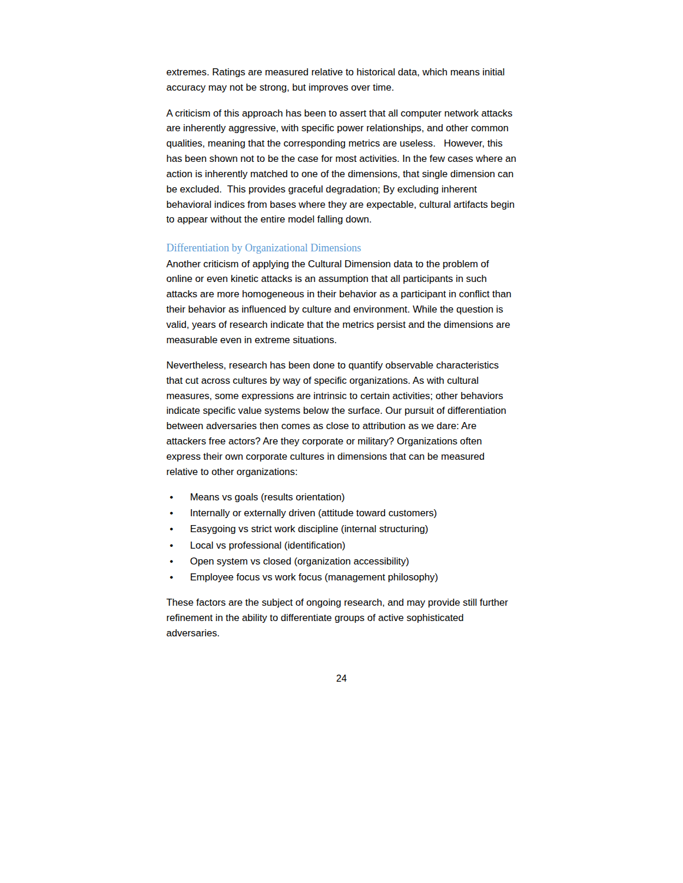extremes. Ratings are measured relative to historical data, which means initial accuracy may not be strong, but improves over time.
A criticism of this approach has been to assert that all computer network attacks are inherently aggressive, with specific power relationships, and other common qualities, meaning that the corresponding metrics are useless. However, this has been shown not to be the case for most activities. In the few cases where an action is inherently matched to one of the dimensions, that single dimension can be excluded. This provides graceful degradation; By excluding inherent behavioral indices from bases where they are expectable, cultural artifacts begin to appear without the entire model falling down.
Differentiation by Organizational Dimensions
Another criticism of applying the Cultural Dimension data to the problem of online or even kinetic attacks is an assumption that all participants in such attacks are more homogeneous in their behavior as a participant in conflict than their behavior as influenced by culture and environment. While the question is valid, years of research indicate that the metrics persist and the dimensions are measurable even in extreme situations.
Nevertheless, research has been done to quantify observable characteristics that cut across cultures by way of specific organizations. As with cultural measures, some expressions are intrinsic to certain activities; other behaviors indicate specific value systems below the surface. Our pursuit of differentiation between adversaries then comes as close to attribution as we dare: Are attackers free actors? Are they corporate or military? Organizations often express their own corporate cultures in dimensions that can be measured relative to other organizations:
Means vs goals (results orientation)
Internally or externally driven (attitude toward customers)
Easygoing vs strict work discipline (internal structuring)
Local vs professional (identification)
Open system vs closed (organization accessibility)
Employee focus vs work focus (management philosophy)
These factors are the subject of ongoing research, and may provide still further refinement in the ability to differentiate groups of active sophisticated adversaries.
24